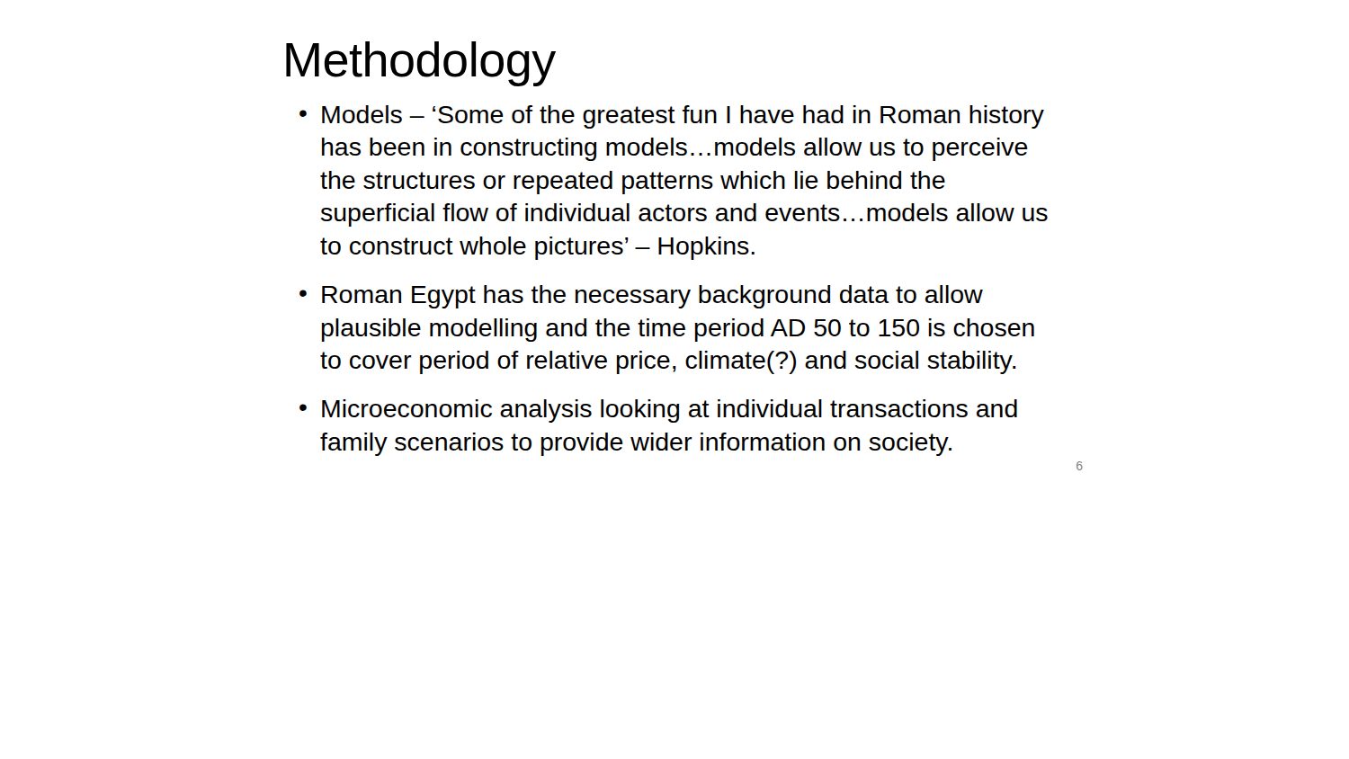Methodology
Models – ‘Some of the greatest fun I have had in Roman history has been in constructing models…models allow us to perceive the structures or repeated patterns which lie behind the superficial flow of individual actors and events…models allow us to construct whole pictures’ – Hopkins.
Roman Egypt has the necessary background data to allow plausible modelling and the time period AD 50 to 150 is chosen to cover period of relative price, climate(?) and social stability.
Microeconomic analysis looking at individual transactions and family scenarios to provide wider information on society.
6